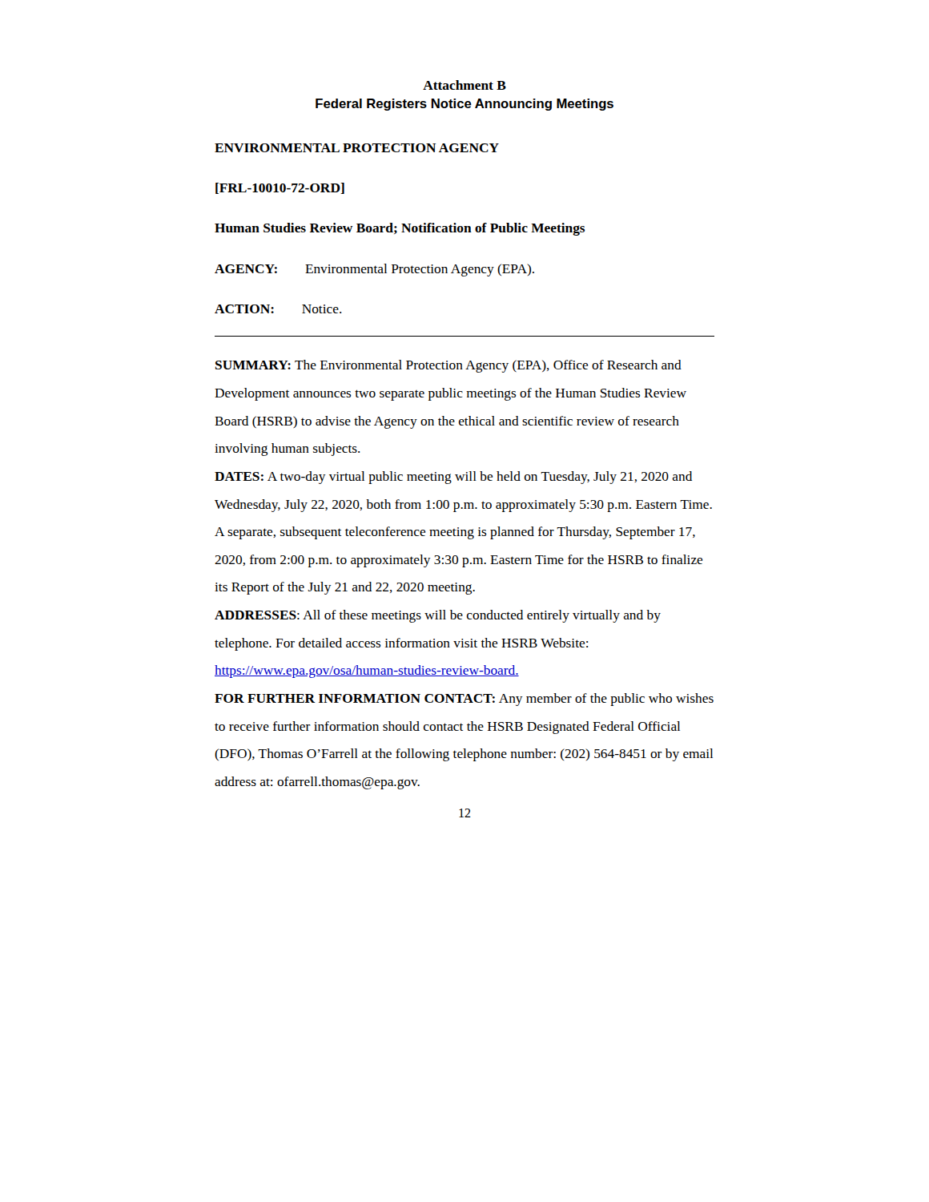Attachment B Federal Registers Notice Announcing Meetings
ENVIRONMENTAL PROTECTION AGENCY
[FRL-10010-72-ORD]
Human Studies Review Board; Notification of Public Meetings
AGENCY: Environmental Protection Agency (EPA).
ACTION: Notice.
SUMMARY: The Environmental Protection Agency (EPA), Office of Research and Development announces two separate public meetings of the Human Studies Review Board (HSRB) to advise the Agency on the ethical and scientific review of research involving human subjects.
DATES: A two-day virtual public meeting will be held on Tuesday, July 21, 2020 and Wednesday, July 22, 2020, both from 1:00 p.m. to approximately 5:30 p.m. Eastern Time. A separate, subsequent teleconference meeting is planned for Thursday, September 17, 2020, from 2:00 p.m. to approximately 3:30 p.m. Eastern Time for the HSRB to finalize its Report of the July 21 and 22, 2020 meeting.
ADDRESSES: All of these meetings will be conducted entirely virtually and by telephone. For detailed access information visit the HSRB Website: https://www.epa.gov/osa/human-studies-review-board.
FOR FURTHER INFORMATION CONTACT: Any member of the public who wishes to receive further information should contact the HSRB Designated Federal Official (DFO), Thomas O’Farrell at the following telephone number: (202) 564-8451 or by email address at: ofarrell.thomas@epa.gov.
12